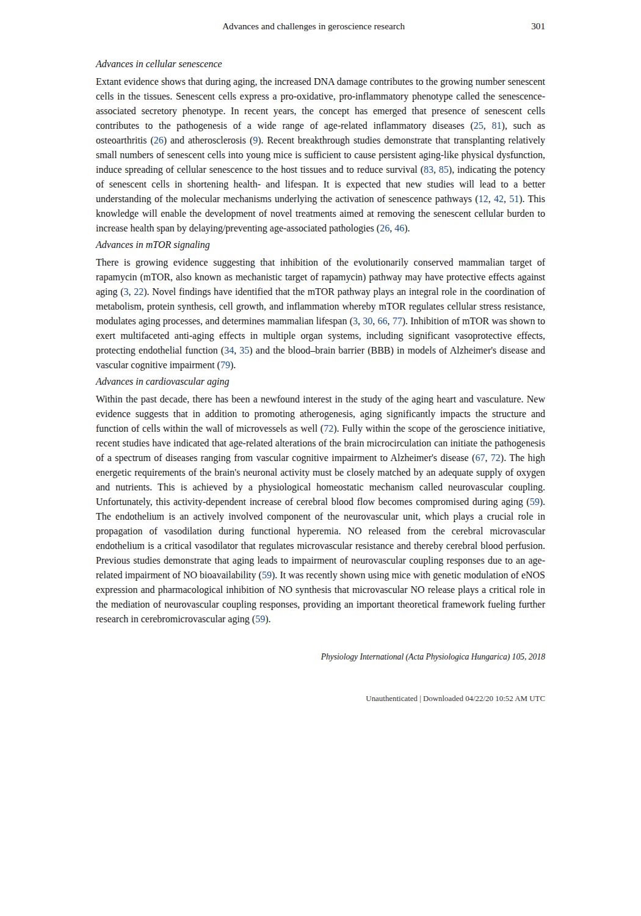Advances and challenges in geroscience research 301
Advances in cellular senescence
Extant evidence shows that during aging, the increased DNA damage contributes to the growing number senescent cells in the tissues. Senescent cells express a pro-oxidative, pro-inflammatory phenotype called the senescence-associated secretory phenotype. In recent years, the concept has emerged that presence of senescent cells contributes to the pathogenesis of a wide range of age-related inflammatory diseases (25, 81), such as osteoarthritis (26) and atherosclerosis (9). Recent breakthrough studies demonstrate that transplanting relatively small numbers of senescent cells into young mice is sufficient to cause persistent aging-like physical dysfunction, induce spreading of cellular senescence to the host tissues and to reduce survival (83, 85), indicating the potency of senescent cells in shortening health- and lifespan. It is expected that new studies will lead to a better understanding of the molecular mechanisms underlying the activation of senescence pathways (12, 42, 51). This knowledge will enable the development of novel treatments aimed at removing the senescent cellular burden to increase health span by delaying/preventing age-associated pathologies (26, 46).
Advances in mTOR signaling
There is growing evidence suggesting that inhibition of the evolutionarily conserved mammalian target of rapamycin (mTOR, also known as mechanistic target of rapamycin) pathway may have protective effects against aging (3, 22). Novel findings have identified that the mTOR pathway plays an integral role in the coordination of metabolism, protein synthesis, cell growth, and inflammation whereby mTOR regulates cellular stress resistance, modulates aging processes, and determines mammalian lifespan (3, 30, 66, 77). Inhibition of mTOR was shown to exert multifaceted anti-aging effects in multiple organ systems, including significant vasoprotective effects, protecting endothelial function (34, 35) and the blood–brain barrier (BBB) in models of Alzheimer's disease and vascular cognitive impairment (79).
Advances in cardiovascular aging
Within the past decade, there has been a newfound interest in the study of the aging heart and vasculature. New evidence suggests that in addition to promoting atherogenesis, aging significantly impacts the structure and function of cells within the wall of microvessels as well (72). Fully within the scope of the geroscience initiative, recent studies have indicated that age-related alterations of the brain microcirculation can initiate the pathogenesis of a spectrum of diseases ranging from vascular cognitive impairment to Alzheimer's disease (67, 72). The high energetic requirements of the brain's neuronal activity must be closely matched by an adequate supply of oxygen and nutrients. This is achieved by a physiological homeostatic mechanism called neurovascular coupling. Unfortunately, this activity-dependent increase of cerebral blood flow becomes compromised during aging (59). The endothelium is an actively involved component of the neurovascular unit, which plays a crucial role in propagation of vasodilation during functional hyperemia. NO released from the cerebral microvascular endothelium is a critical vasodilator that regulates microvascular resistance and thereby cerebral blood perfusion. Previous studies demonstrate that aging leads to impairment of neurovascular coupling responses due to an age-related impairment of NO bioavailability (59). It was recently shown using mice with genetic modulation of eNOS expression and pharmacological inhibition of NO synthesis that microvascular NO release plays a critical role in the mediation of neurovascular coupling responses, providing an important theoretical framework fueling further research in cerebromicrovascular aging (59).
Physiology International (Acta Physiologica Hungarica) 105, 2018
Unauthenticated | Downloaded 04/22/20 10:52 AM UTC